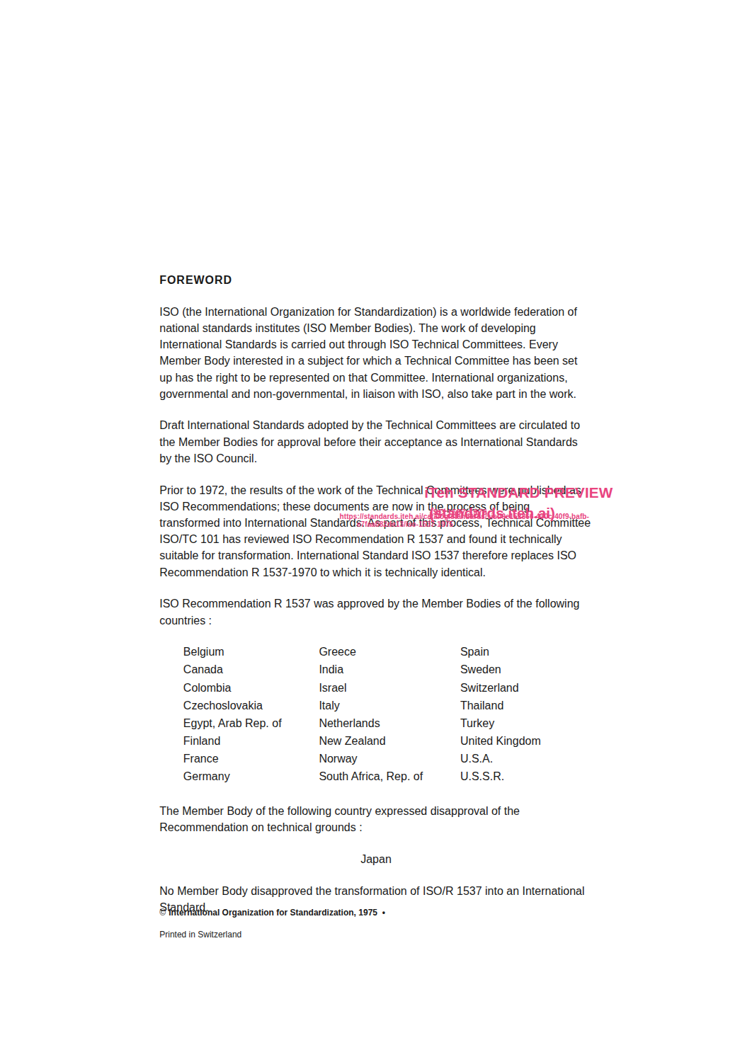Foreword
ISO (the International Organization for Standardization) is a worldwide federation of national standards institutes (ISO Member Bodies). The work of developing International Standards is carried out through ISO Technical Committees. Every Member Body interested in a subject for which a Technical Committee has been set up has the right to be represented on that Committee. International organizations, governmental and non-governmental, in liaison with ISO, also take part in the work.
Draft International Standards adopted by the Technical Committees are circulated to the Member Bodies for approval before their acceptance as International Standards by the ISO Council.
iTeh STANDARD PREVIEW (standards.iteh.ai) ISO 1537:1975 https://standards.iteh.ai/catalog/standards/sist/9e152866-430c-40f9-bafb- e7faa082de13/iso-1537-1975
Prior to 1972, the results of the work of the Technical Committees were published as ISO Recommendations; these documents are now in the process of being transformed into International Standards. As part of this process, Technical Committee ISO/TC 101 has reviewed ISO Recommendation R 1537 and found it technically suitable for transformation. International Standard ISO 1537 therefore replaces ISO Recommendation R 1537-1970 to which it is technically identical.
ISO Recommendation R 1537 was approved by the Member Bodies of the following countries :
| Belgium | Greece | Spain |
| Canada | India | Sweden |
| Colombia | Israel | Switzerland |
| Czechoslovakia | Italy | Thailand |
| Egypt, Arab Rep. of | Netherlands | Turkey |
| Finland | New Zealand | United Kingdom |
| France | Norway | U.S.A. |
| Germany | South Africa, Rep. of | U.S.S.R. |
The Member Body of the following country expressed disapproval of the Recommendation on technical grounds :
Japan
No Member Body disapproved the transformation of ISO/R 1537 into an International Standard.
©International Organization for Standardization, 1975 •
Printed in Switzerland